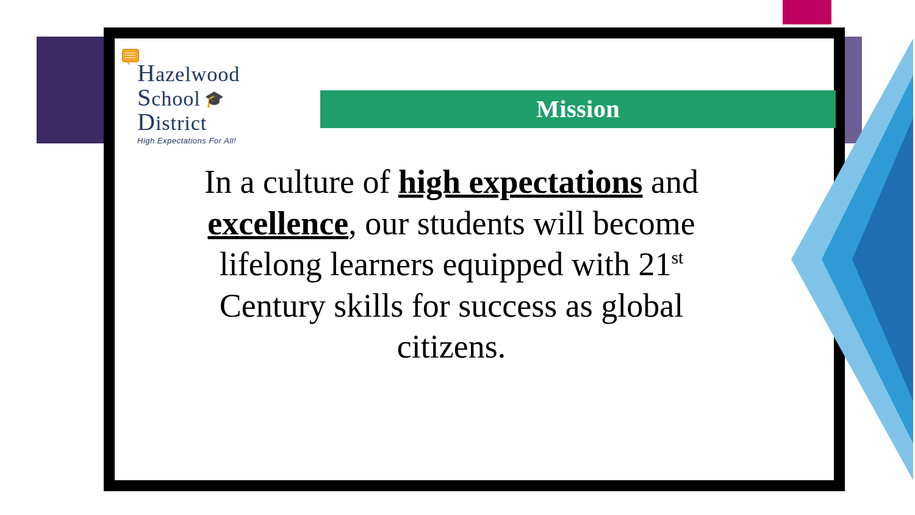Hazelwood School🎓 District High Expectations For All!
Mission
In a culture of high expectations and excellence, our students will become lifelong learners equipped with 21st Century skills for success as global citizens.